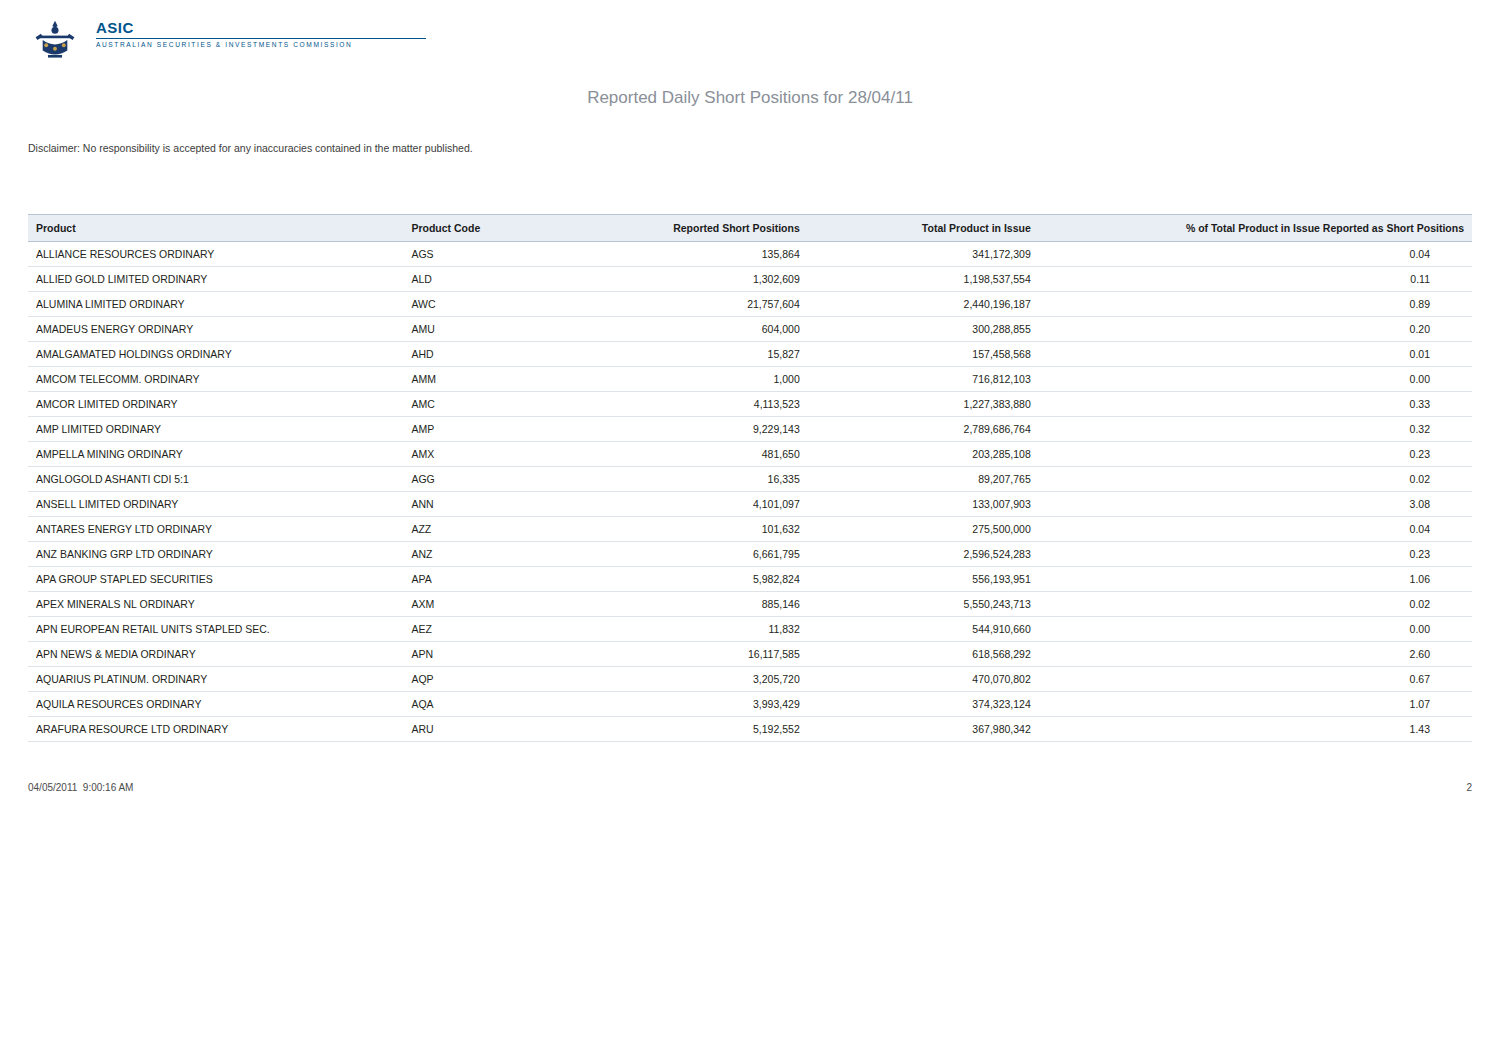ASIC
Australian Securities & Investments Commission
Reported Daily Short Positions for 28/04/11
Disclaimer: No responsibility is accepted for any inaccuracies contained in the matter published.
| Product | Product Code | Reported Short Positions | Total Product in Issue | % of Total Product in Issue Reported as Short Positions |
| --- | --- | --- | --- | --- |
| ALLIANCE RESOURCES ORDINARY | AGS | 135,864 | 341,172,309 | 0.04 |
| ALLIED GOLD LIMITED ORDINARY | ALD | 1,302,609 | 1,198,537,554 | 0.11 |
| ALUMINA LIMITED ORDINARY | AWC | 21,757,604 | 2,440,196,187 | 0.89 |
| AMADEUS ENERGY ORDINARY | AMU | 604,000 | 300,288,855 | 0.20 |
| AMALGAMATED HOLDINGS ORDINARY | AHD | 15,827 | 157,458,568 | 0.01 |
| AMCOM TELECOMM. ORDINARY | AMM | 1,000 | 716,812,103 | 0.00 |
| AMCOR LIMITED ORDINARY | AMC | 4,113,523 | 1,227,383,880 | 0.33 |
| AMP LIMITED ORDINARY | AMP | 9,229,143 | 2,789,686,764 | 0.32 |
| AMPELLA MINING ORDINARY | AMX | 481,650 | 203,285,108 | 0.23 |
| ANGLOGOLD ASHANTI CDI 5:1 | AGG | 16,335 | 89,207,765 | 0.02 |
| ANSELL LIMITED ORDINARY | ANN | 4,101,097 | 133,007,903 | 3.08 |
| ANTARES ENERGY LTD ORDINARY | AZZ | 101,632 | 275,500,000 | 0.04 |
| ANZ BANKING GRP LTD ORDINARY | ANZ | 6,661,795 | 2,596,524,283 | 0.23 |
| APA GROUP STAPLED SECURITIES | APA | 5,982,824 | 556,193,951 | 1.06 |
| APEX MINERALS NL ORDINARY | AXM | 885,146 | 5,550,243,713 | 0.02 |
| APN EUROPEAN RETAIL UNITS STAPLED SEC. | AEZ | 11,832 | 544,910,660 | 0.00 |
| APN NEWS & MEDIA ORDINARY | APN | 16,117,585 | 618,568,292 | 2.60 |
| AQUARIUS PLATINUM. ORDINARY | AQP | 3,205,720 | 470,070,802 | 0.67 |
| AQUILA RESOURCES ORDINARY | AQA | 3,993,429 | 374,323,124 | 1.07 |
| ARAFURA RESOURCE LTD ORDINARY | ARU | 5,192,552 | 367,980,342 | 1.43 |
04/05/2011 9:00:16 AM 2